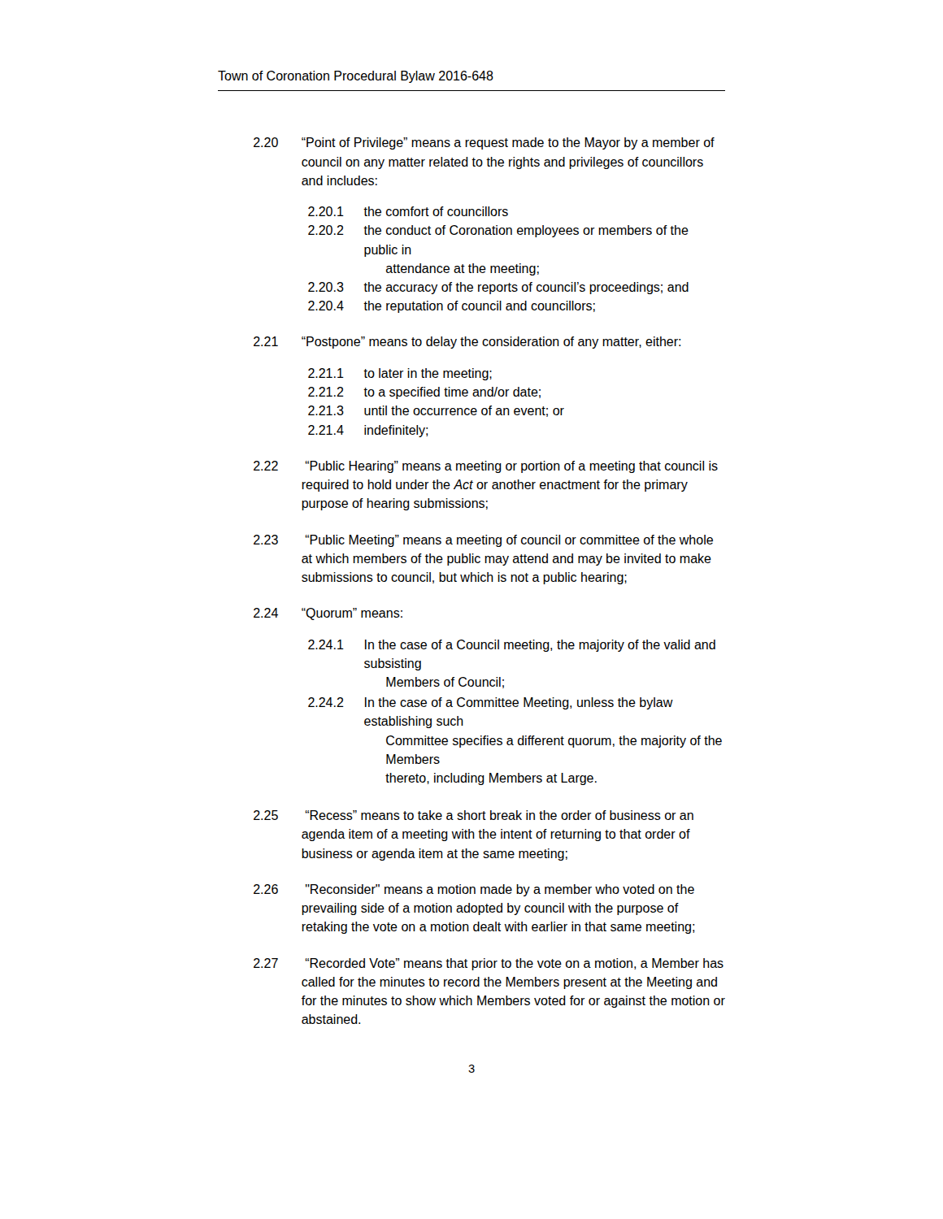Town of Coronation Procedural Bylaw 2016-648
2.20
“Point of Privilege” means a request made to the Mayor by a member of council on any matter related to the rights and privileges of councillors and includes:
2.20.1
the comfort of councillors
2.20.2
the conduct of Coronation employees or members of the public in attendance at the meeting;
2.20.3
the accuracy of the reports of council’s proceedings; and
2.20.4
the reputation of council and councillors;
2.21
“Postpone” means to delay the consideration of any matter, either:
2.21.1
to later in the meeting;
2.21.2
to a specified time and/or date;
2.21.3
until the occurrence of an event; or
2.21.4
indefinitely;
2.22
“Public Hearing” means a meeting or portion of a meeting that council is required to hold under the Act or another enactment for the primary purpose of hearing submissions;
2.23
“Public Meeting” means a meeting of council or committee of the whole at which members of the public may attend and may be invited to make submissions to council, but which is not a public hearing;
2.24
“Quorum” means:
2.24.1
In the case of a Council meeting, the majority of the valid and subsisting Members of Council;
2.24.2
In the case of a Committee Meeting, unless the bylaw establishing such Committee specifies a different quorum, the majority of the Members thereto, including Members at Large.
2.25
“Recess” means to take a short break in the order of business or an agenda item of a meeting with the intent of returning to that order of business or agenda item at the same meeting;
2.26
"Reconsider" means a motion made by a member who voted on the prevailing side of a motion adopted by council with the purpose of retaking the vote on a motion dealt with earlier in that same meeting;
2.27
“Recorded Vote” means that prior to the vote on a motion, a Member has called for the minutes to record the Members present at the Meeting and for the minutes to show which Members voted for or against the motion or abstained.
3